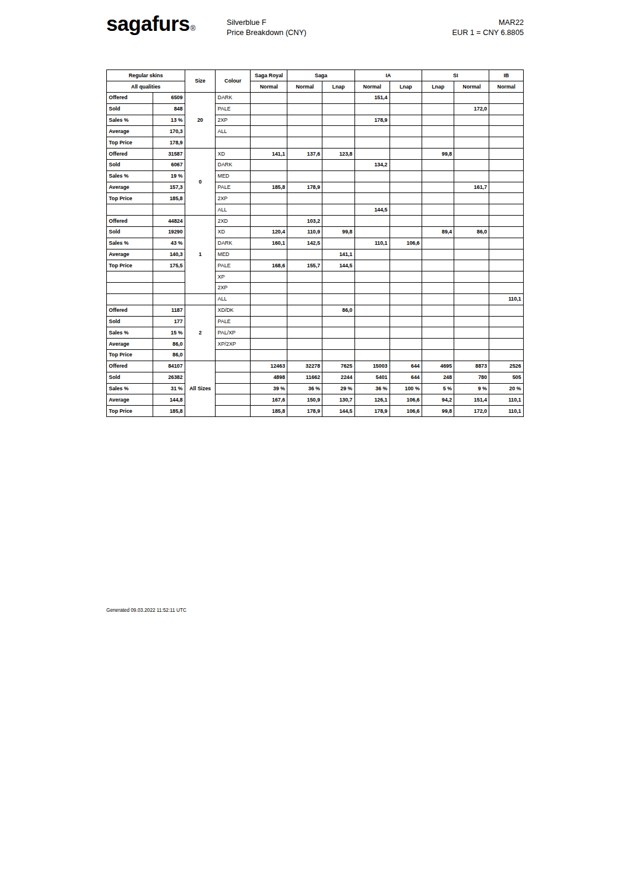sagafurs®
Silverblue F
Price Breakdown (CNY)
MAR22
EUR 1 = CNY 6.8805
| Regular skins | Size | Colour | Saga Royal | Saga | IA | SI | IB |
| --- | --- | --- | --- | --- | --- | --- | --- |
| All qualities | Normal | Normal | Lnap | Normal | Lnap | Lnap | Normal | Normal |
| Offered | 6509 | 20 | DARK | | | | 151,4 | | | | |
| Sold | 848 | PALE | | | | | | | 172,0 | |
| Sales % | 13 % | 2XP | | | | 178,9 | | | | |
| Average | 170,3 | ALL | | | | | | | | |
| Top Price | 178,9 | | | | | | | | | |
| Offered | 31587 | 0 | XD | 141,1 | 137,6 | 123,8 | | | 99,8 | | |
| Sold | 6067 | DARK | | | | 134,2 | | | | |
| Sales % | 19 % | MED | | | | | | | | |
| Average | 157,3 | PALE | 185,8 | 178,9 | | | | | 161,7 | |
| Top Price | 185,8 | 2XP | | | | | | | | |
| | | ALL | | | | 144,5 | | | | |
| Offered | 44824 | 1 | 2XD | | 103,2 | | | | | | |
| Sold | 19290 | XD | 120,4 | 110,9 | 99,8 | | | 89,4 | 86,0 | |
| Sales % | 43 % | DARK | 160,1 | 142,5 | | 110,1 | 106,6 | | | |
| Average | 140,3 | MED | | | 141,1 | | | | | |
| Top Price | 175,5 | PALE | 168,6 | 155,7 | 144,5 | | | | | |
| | | XP | | | | | | | | |
| | | 2XP | | | | | | | | |
| | | | ALL | | | | | | | | 110,1 |
| Offered | 1187 | 2 | XD/DK | | | 86,0 | | | | | |
| Sold | 177 | PALE | | | | | | | | |
| Sales % | 15 % | PAL/XP | | | | | | | | |
| Average | 86,0 | XP/2XP | | | | | | | | |
| Top Price | 86,0 | | | | | | | | | |
| Offered | 84107 | All Sizes | | 12463 | 32278 | 7625 | 15003 | 644 | 4695 | 8873 | 2526 |
| Sold | 26382 | | 4898 | 11662 | 2244 | 5401 | 644 | 248 | 780 | 505 |
| Sales % | 31 % | | 39 % | 36 % | 29 % | 36 % | 100 % | 5 % | 9 % | 20 % |
| Average | 144,8 | | 167,6 | 150,9 | 130,7 | 126,1 | 106,6 | 94,2 | 151,4 | 110,1 |
| Top Price | 185,8 | | 185,8 | 178,9 | 144,5 | 178,9 | 106,6 | 99,8 | 172,0 | 110,1 |
Generated 09.03.2022 11:52:11 UTC